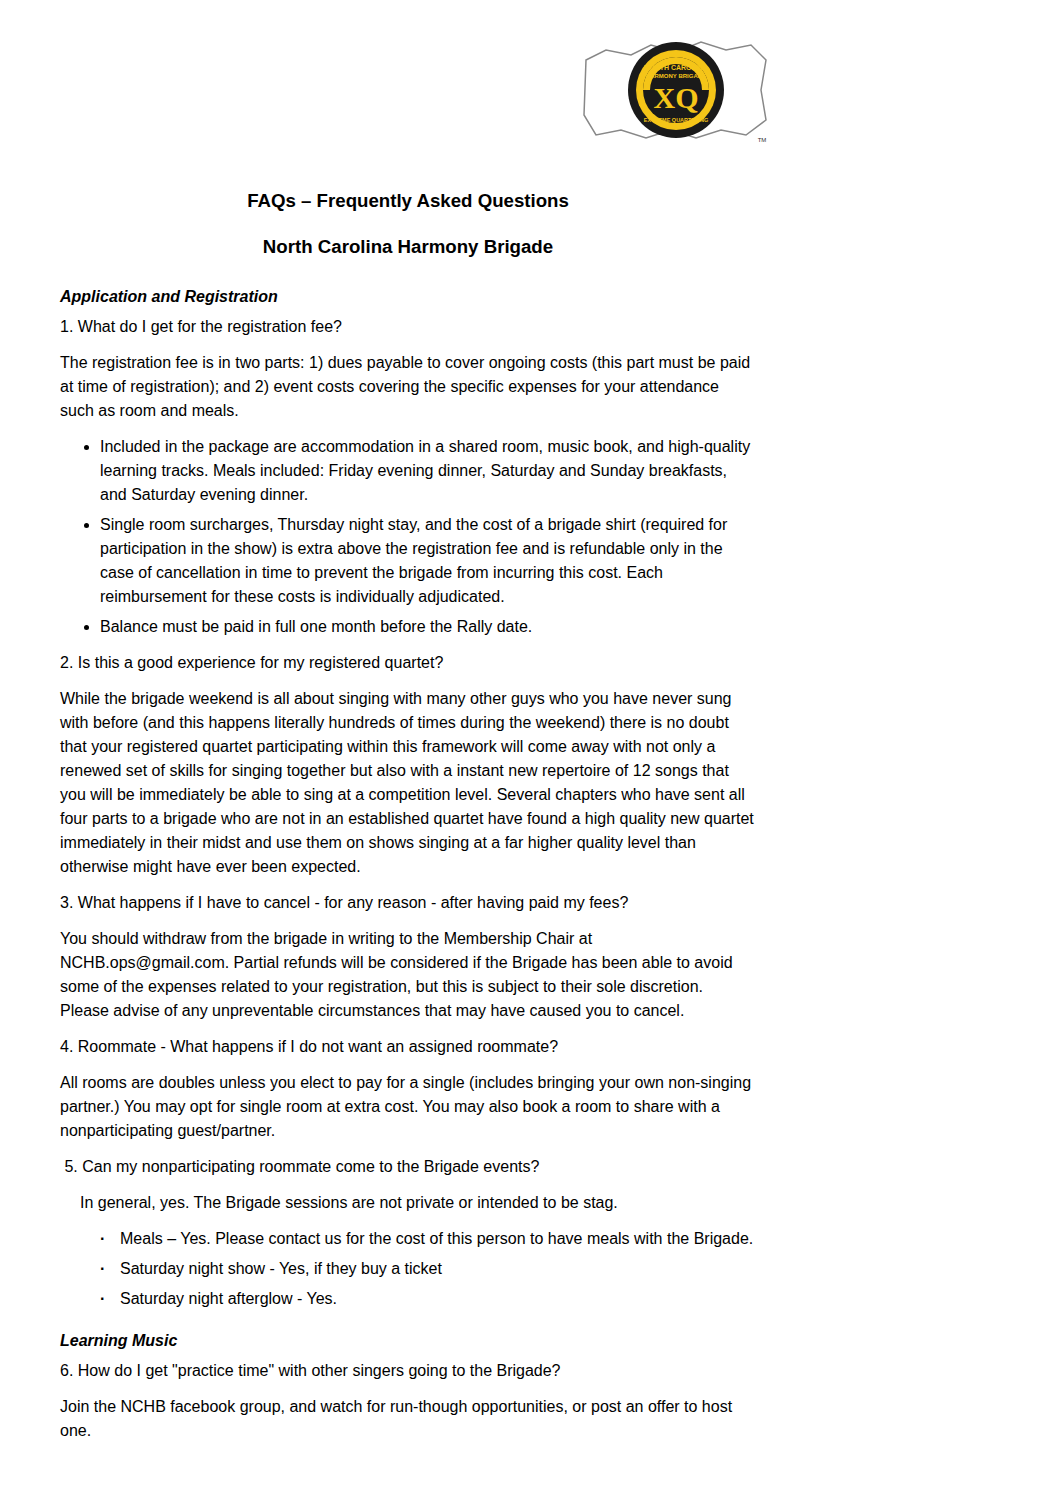NORTH CAROLINA HARMONY BRIGADE XQ EXTREME QUARTETING TM
FAQs – Frequently Asked Questions
North Carolina Harmony Brigade
Application and Registration
1. What do I get for the registration fee?
The registration fee is in two parts: 1) dues payable to cover ongoing costs (this part must be paid at time of registration); and 2) event costs covering the specific expenses for your attendance such as room and meals.
Included in the package are accommodation in a shared room, music book, and high-quality learning tracks. Meals included: Friday evening dinner, Saturday and Sunday breakfasts, and Saturday evening dinner.
Single room surcharges, Thursday night stay, and the cost of a brigade shirt (required for participation in the show) is extra above the registration fee and is refundable only in the case of cancellation in time to prevent the brigade from incurring this cost. Each reimbursement for these costs is individually adjudicated.
Balance must be paid in full one month before the Rally date.
2. Is this a good experience for my registered quartet?
While the brigade weekend is all about singing with many other guys who you have never sung with before (and this happens literally hundreds of times during the weekend) there is no doubt that your registered quartet participating within this framework will come away with not only a renewed set of skills for singing together but also with a instant new repertoire of 12 songs that you will be immediately be able to sing at a competition level. Several chapters who have sent all four parts to a brigade who are not in an established quartet have found a high quality new quartet immediately in their midst and use them on shows singing at a far higher quality level than otherwise might have ever been expected.
3. What happens if I have to cancel - for any reason - after having paid my fees?
You should withdraw from the brigade in writing to the Membership Chair at NCHB.ops@gmail.com. Partial refunds will be considered if the Brigade has been able to avoid some of the expenses related to your registration, but this is subject to their sole discretion. Please advise of any unpreventable circumstances that may have caused you to cancel.
4. Roommate - What happens if I do not want an assigned roommate?
All rooms are doubles unless you elect to pay for a single (includes bringing your own non-singing partner.) You may opt for single room at extra cost. You may also book a room to share with a nonparticipating guest/partner.
5. Can my nonparticipating roommate come to the Brigade events?
In general, yes. The Brigade sessions are not private or intended to be stag.
Meals – Yes. Please contact us for the cost of this person to have meals with the Brigade.
Saturday night show - Yes, if they buy a ticket
Saturday night afterglow - Yes.
Learning Music
6. How do I get "practice time" with other singers going to the Brigade?
Join the NCHB facebook group, and watch for run-though opportunities, or post an offer to host one.